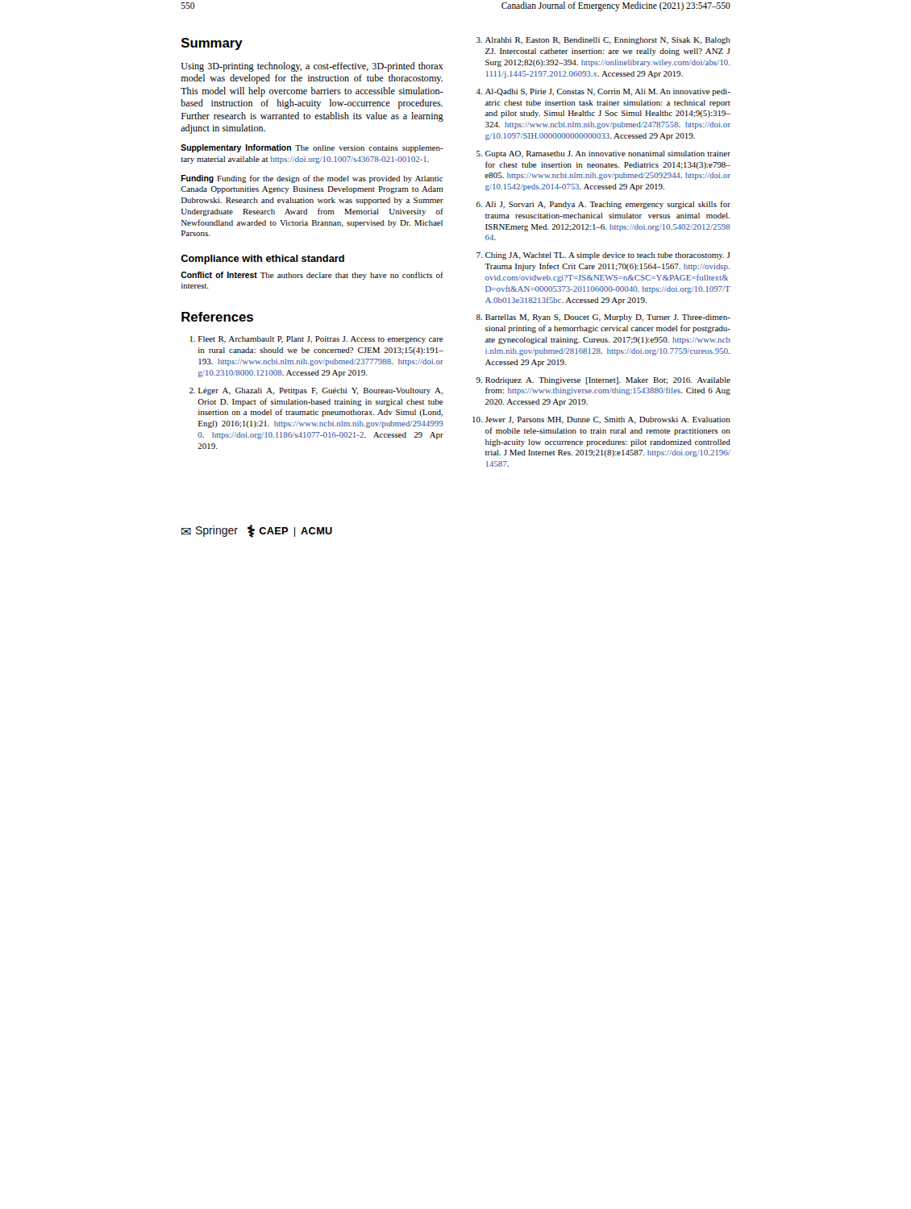550
Canadian Journal of Emergency Medicine (2021) 23:547–550
Summary
Using 3D-printing technology, a cost-effective, 3D-printed thorax model was developed for the instruction of tube thoracostomy. This model will help overcome barriers to accessible simulation-based instruction of high-acuity low-occurrence procedures. Further research is warranted to establish its value as a learning adjunct in simulation.
Supplementary Information The online version contains supplementary material available at https://​doi.​org/​10.​1007/​s43678-​021-​00102-1.
Funding Funding for the design of the model was provided by Atlantic Canada Opportunities Agency Business Development Program to Adam Dubrowski. Research and evaluation work was supported by a Summer Undergraduate Research Award from Memorial University of Newfoundland awarded to Victoria Brannan, supervised by Dr. Michael Parsons.
Compliance with ethical standard
Conflict of Interest The authors declare that they have no conflicts of interest.
References
Fleet R, Archambault P, Plant J, Poitras J. Access to emergency care in rural canada: should we be concerned? CJEM 2013;15(4):191–193. https://​www.​ncbi.​nlm.​nih.​gov/​pubmed/​23777988. https://​doi.​org/​10.​2310/​8000.​121008. Accessed 29 Apr 2019.
Léger A, Ghazali A, Petitpas F, Guéchi Y, Boureau-Voultoury A, Oriot D. Impact of simulation-based training in surgical chest tube insertion on a model of traumatic pneumothorax. Adv Simul (Lond, Engl) 2016;1(1):21. https://​www.​ncbi.​nlm.​nih.​gov/​pubmed/​29449990. https://​doi.​org/​10.​1186/​s41077-​016-​0021-2. Accessed 29 Apr 2019.
Alrahbi R, Easton R, Bendinelli C, Enninghorst N, Sisak K, Balogh ZJ. Intercostal catheter insertion: are we really doing well? ANZ J Surg 2012;82(6):392–394. https://​onlinelibrary.​wiley.​com/​doi/​abs/​10.​1111/​j.​1445-​2197.​2012.​06093.​x. Accessed 29 Apr 2019.
Al-Qadhi S, Pirie J, Constas N, Corrin M, Ali M. An innovative pediatric chest tube insertion task trainer simulation: a technical report and pilot study. Simul Healthc J Soc Simul Healthc 2014;9(5):319–324. https://​www.​ncbi.​nlm.​nih.​gov/​pubmed/​24787558. https://​doi.​org/​10.​1097/​SIH.​0000000000000033. Accessed 29 Apr 2019.
Gupta AO, Ramasethu J. An innovative nonanimal simulation trainer for chest tube insertion in neonates. Pediatrics 2014;134(3):e798–e805. https://​www.​ncbi.​nlm.​nih.​gov/​pubmed/​25092944. https://​doi.​org/​10.​1542/​peds.​2014-​0753. Accessed 29 Apr 2019.
Ali J, Sorvari A, Pandya A. Teaching emergency surgical skills for trauma resuscitation-mechanical simulator versus animal model. ISRNEmerg Med. 2012;2012:1–6. https://​doi.​org/​10.​5402/​2012/​259864.
Ching JA, Wachtel TL. A simple device to teach tube thoracostomy. J Trauma Injury Infect Crit Care 2011;70(6):1564–1567. http://​ovidsp.​ovid.​com/​ovidweb.​cgi?​T=​JS&NEWS=​n&CSC=​Y&PAGE=​fulltext&D=​ovft&AN=​00005373-​201106000-​00040. https://​doi.​org/​10.​1097/​TA.​0b013e318213f5bc. Accessed 29 Apr 2019.
Bartellas M, Ryan S, Doucet G, Murphy D, Turner J. Three-dimensional printing of a hemorrhagic cervical cancer model for postgraduate gynecological training. Cureus. 2017;9(1):e950. https://​www.​ncbi.​nlm.​nih.​gov/​pubmed/​28168128. https://​doi.​org/​10.​7759/​cureus.​950. Accessed 29 Apr 2019.
Rodriquez A. Thingiverse [Internet]. Maker Bot; 2016. Available from: https://​www.​thingiverse.​com/​thing:​1543880/​files. Cited 6 Aug 2020. Accessed 29 Apr 2019.
Jewer J, Parsons MH, Dunne C, Smith A, Dubrowski A. Evaluation of mobile tele-simulation to train rural and remote practitioners on high-acuity low occurrence procedures: pilot randomized controlled trial. J Med Internet Res. 2019;21(8):e14587. https://​doi.​org/​10.​2196/​14587.
✉Springer
⚕CAEP|ACMU